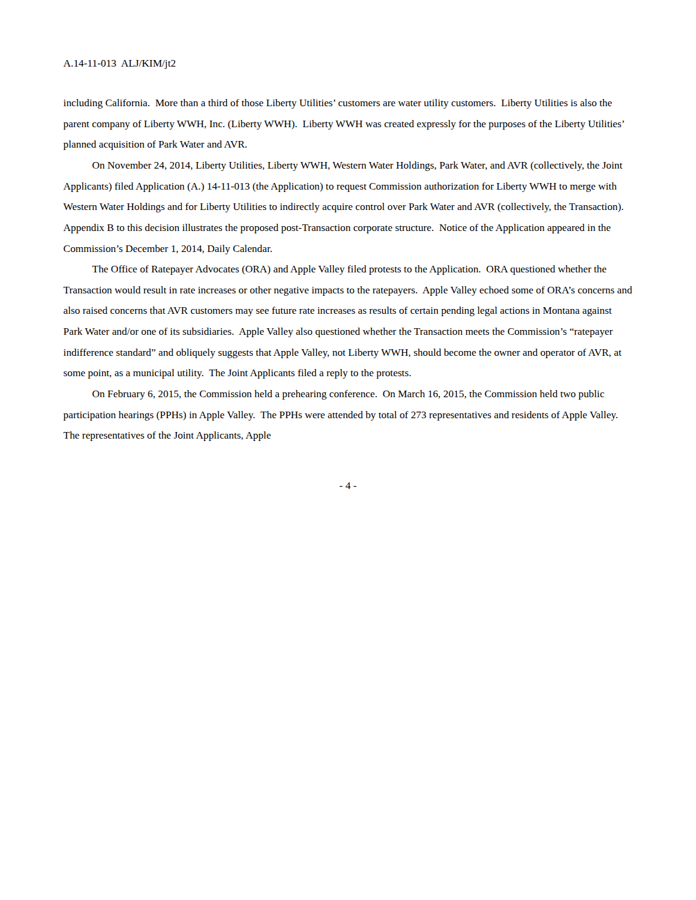A.14-11-013 ALJ/KIM/jt2
including California. More than a third of those Liberty Utilities’ customers are water utility customers. Liberty Utilities is also the parent company of Liberty WWH, Inc. (Liberty WWH). Liberty WWH was created expressly for the purposes of the Liberty Utilities’ planned acquisition of Park Water and AVR.
On November 24, 2014, Liberty Utilities, Liberty WWH, Western Water Holdings, Park Water, and AVR (collectively, the Joint Applicants) filed Application (A.) 14-11-013 (the Application) to request Commission authorization for Liberty WWH to merge with Western Water Holdings and for Liberty Utilities to indirectly acquire control over Park Water and AVR (collectively, the Transaction). Appendix B to this decision illustrates the proposed post-Transaction corporate structure. Notice of the Application appeared in the Commission’s December 1, 2014, Daily Calendar.
The Office of Ratepayer Advocates (ORA) and Apple Valley filed protests to the Application. ORA questioned whether the Transaction would result in rate increases or other negative impacts to the ratepayers. Apple Valley echoed some of ORA’s concerns and also raised concerns that AVR customers may see future rate increases as results of certain pending legal actions in Montana against Park Water and/or one of its subsidiaries. Apple Valley also questioned whether the Transaction meets the Commission’s “ratepayer indifference standard” and obliquely suggests that Apple Valley, not Liberty WWH, should become the owner and operator of AVR, at some point, as a municipal utility. The Joint Applicants filed a reply to the protests.
On February 6, 2015, the Commission held a prehearing conference. On March 16, 2015, the Commission held two public participation hearings (PPHs) in Apple Valley. The PPHs were attended by total of 273 representatives and residents of Apple Valley. The representatives of the Joint Applicants, Apple
- 4 -